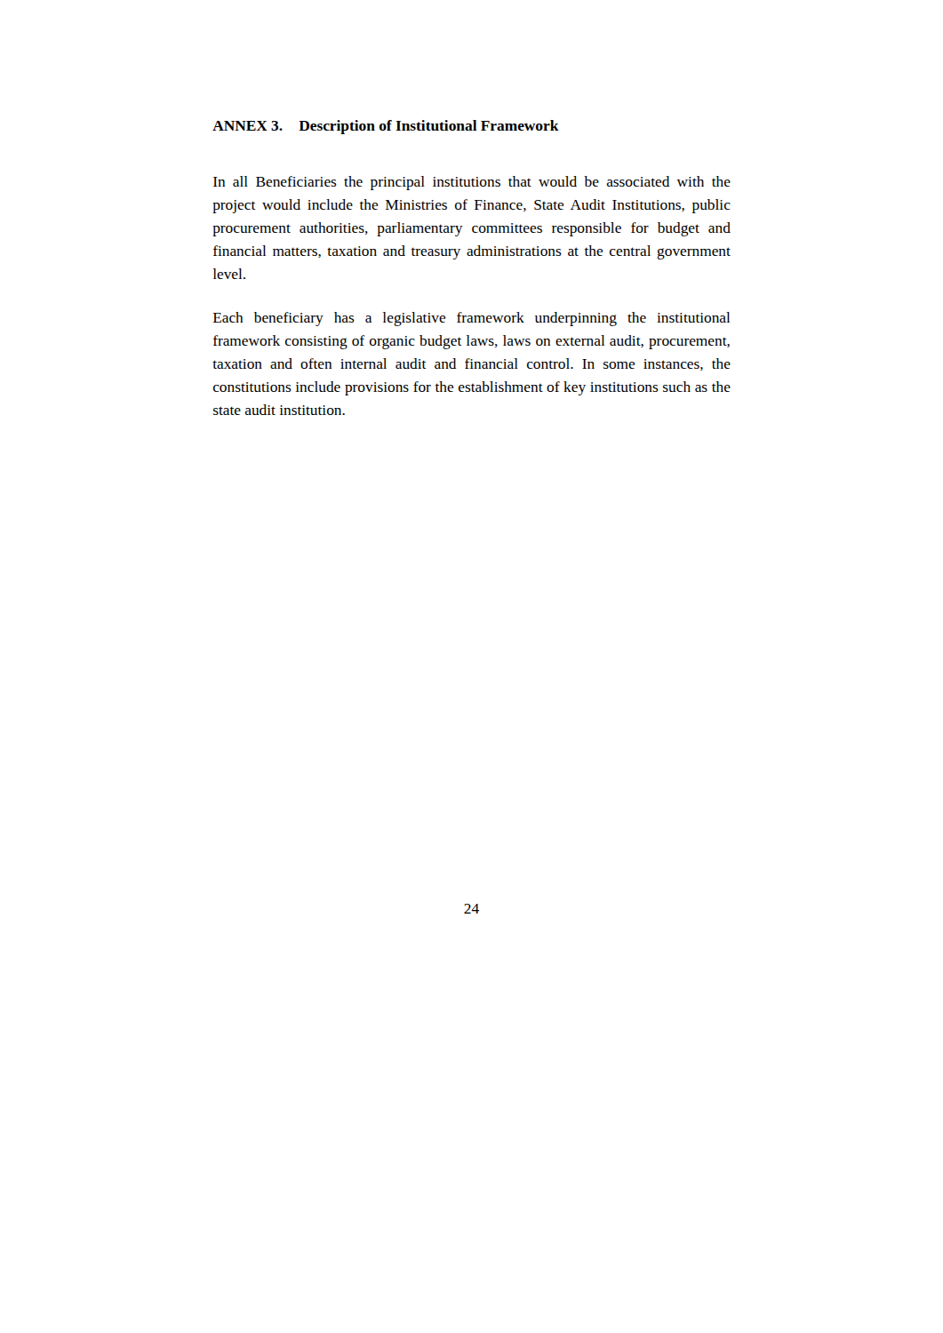ANNEX 3. Description of Institutional Framework
In all Beneficiaries the principal institutions that would be associated with the project would include the Ministries of Finance, State Audit Institutions, public procurement authorities, parliamentary committees responsible for budget and financial matters, taxation and treasury administrations at the central government level.
Each beneficiary has a legislative framework underpinning the institutional framework consisting of organic budget laws, laws on external audit, procurement, taxation and often internal audit and financial control. In some instances, the constitutions include provisions for the establishment of key institutions such as the state audit institution.
24